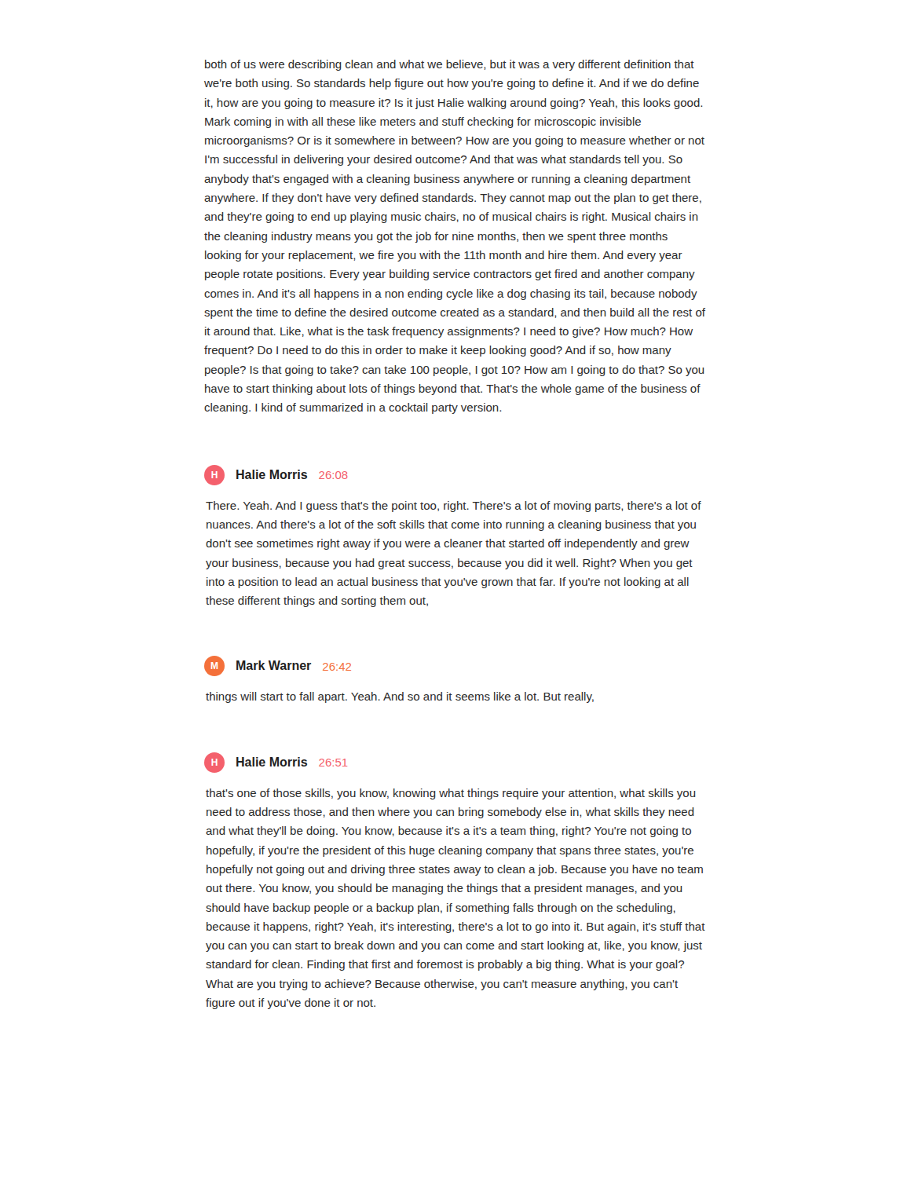both of us were describing clean and what we believe, but it was a very different definition that we're both using. So standards help figure out how you're going to define it. And if we do define it, how are you going to measure it? Is it just Halie walking around going? Yeah, this looks good. Mark coming in with all these like meters and stuff checking for microscopic invisible microorganisms? Or is it somewhere in between? How are you going to measure whether or not I'm successful in delivering your desired outcome? And that was what standards tell you. So anybody that's engaged with a cleaning business anywhere or running a cleaning department anywhere. If they don't have very defined standards. They cannot map out the plan to get there, and they're going to end up playing music chairs, no of musical chairs is right. Musical chairs in the cleaning industry means you got the job for nine months, then we spent three months looking for your replacement, we fire you with the 11th month and hire them. And every year people rotate positions. Every year building service contractors get fired and another company comes in. And it's all happens in a non ending cycle like a dog chasing its tail, because nobody spent the time to define the desired outcome created as a standard, and then build all the rest of it around that. Like, what is the task frequency assignments? I need to give? How much? How frequent? Do I need to do this in order to make it keep looking good? And if so, how many people? Is that going to take? can take 100 people, I got 10? How am I going to do that? So you have to start thinking about lots of things beyond that. That's the whole game of the business of cleaning. I kind of summarized in a cocktail party version.
H
Halie Morris 26:08
There. Yeah. And I guess that's the point too, right. There's a lot of moving parts, there's a lot of nuances. And there's a lot of the soft skills that come into running a cleaning business that you don't see sometimes right away if you were a cleaner that started off independently and grew your business, because you had great success, because you did it well. Right? When you get into a position to lead an actual business that you've grown that far. If you're not looking at all these different things and sorting them out,
M
Mark Warner 26:42
things will start to fall apart. Yeah. And so and it seems like a lot. But really,
H
Halie Morris 26:51
that's one of those skills, you know, knowing what things require your attention, what skills you need to address those, and then where you can bring somebody else in, what skills they need and what they'll be doing. You know, because it's a it's a team thing, right? You're not going to hopefully, if you're the president of this huge cleaning company that spans three states, you're hopefully not going out and driving three states away to clean a job. Because you have no team out there. You know, you should be managing the things that a president manages, and you should have backup people or a backup plan, if something falls through on the scheduling, because it happens, right? Yeah, it's interesting, there's a lot to go into it. But again, it's stuff that you can you can start to break down and you can come and start looking at, like, you know, just standard for clean. Finding that first and foremost is probably a big thing. What is your goal? What are you trying to achieve? Because otherwise, you can't measure anything, you can't figure out if you've done it or not.